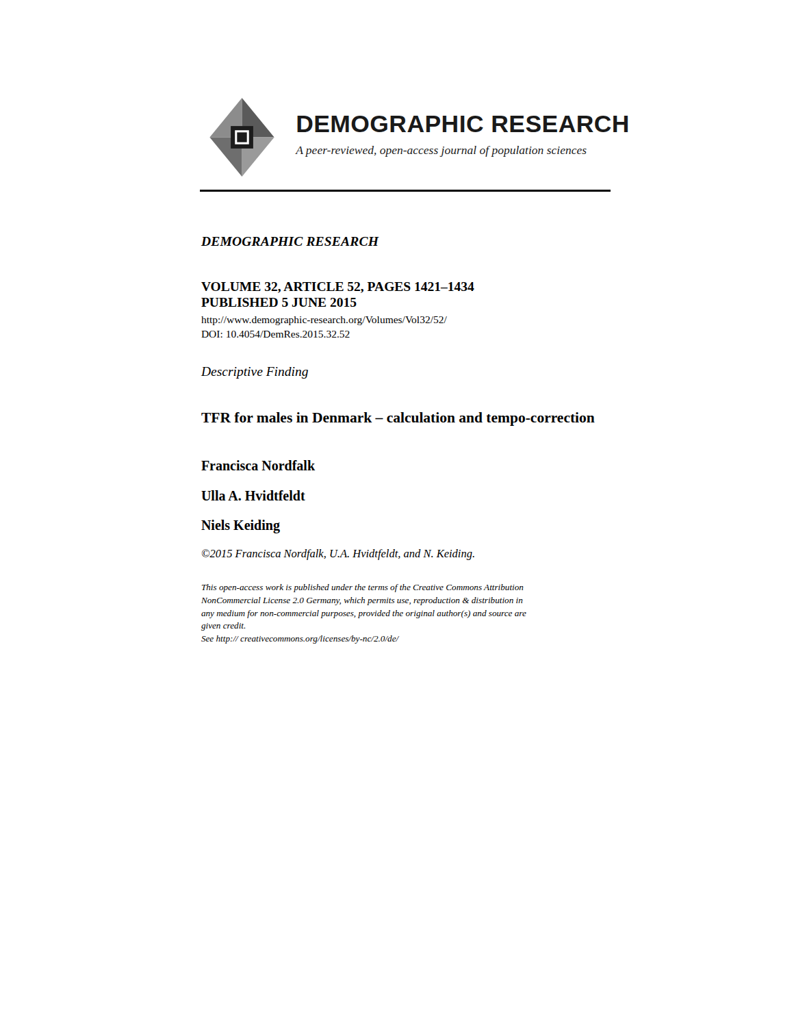DEMOGRAPHIC RESEARCH
A peer-reviewed, open-access journal of population sciences
DEMOGRAPHIC RESEARCH
VOLUME 32, ARTICLE 52, PAGES 1421–1434
PUBLISHED 5 JUNE 2015
http://www.demographic-research.org/Volumes/Vol32/52/
DOI: 10.4054/DemRes.2015.32.52
Descriptive Finding
TFR for males in Denmark – calculation and tempo-correction
Francisca Nordfalk
Ulla A. Hvidtfeldt
Niels Keiding
©2015 Francisca Nordfalk, U.A. Hvidtfeldt, and N. Keiding.
This open-access work is published under the terms of the Creative Commons Attribution NonCommercial License 2.0 Germany, which permits use, reproduction & distribution in any medium for non-commercial purposes, provided the original author(s) and source are given credit.
See http:// creativecommons.org/licenses/by-nc/2.0/de/